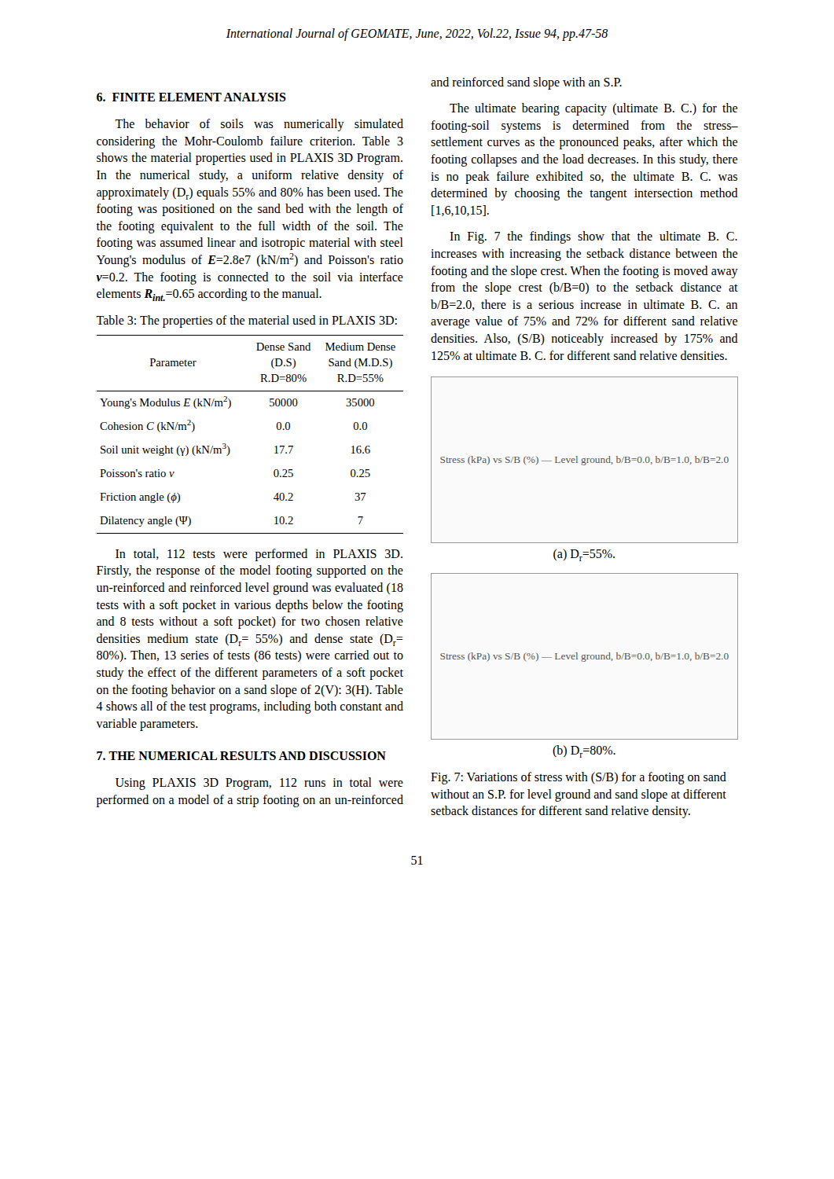International Journal of GEOMATE, June, 2022, Vol.22, Issue 94, pp.47-58
6. FINITE ELEMENT ANALYSIS
The behavior of soils was numerically simulated considering the Mohr-Coulomb failure criterion. Table 3 shows the material properties used in PLAXIS 3D Program. In the numerical study, a uniform relative density of approximately (Dr) equals 55% and 80% has been used. The footing was positioned on the sand bed with the length of the footing equivalent to the full width of the soil. The footing was assumed linear and isotropic material with steel Young's modulus of E=2.8e7 (kN/m2) and Poisson's ratio v=0.2. The footing is connected to the soil via interface elements Rint.=0.65 according to the manual.
Table 3: The properties of the material used in PLAXIS 3D:
| Parameter | Dense Sand (D.S) R.D=80% | Medium Dense Sand (M.D.S) R.D=55% |
| --- | --- | --- |
| Young's Modulus E (kN/m 2 ) | 50000 | 35000 |
| Cohesion C (kN/m 2 ) | 0.0 | 0.0 |
| Soil unit weight (γ) (kN/m 3 ) | 17.7 | 16.6 |
| Poisson's ratio v | 0.25 | 0.25 |
| Friction angle ( ϕ ) | 40.2 | 37 |
| Dilatency angle (Ψ) | 10.2 | 7 |
In total, 112 tests were performed in PLAXIS 3D. Firstly, the response of the model footing supported on the un-reinforced and reinforced level ground was evaluated (18 tests with a soft pocket in various depths below the footing and 8 tests without a soft pocket) for two chosen relative densities medium state (Dr= 55%) and dense state (Dr= 80%). Then, 13 series of tests (86 tests) were carried out to study the effect of the different parameters of a soft pocket on the footing behavior on a sand slope of 2(V): 3(H). Table 4 shows all of the test programs, including both constant and variable parameters.
7. THE NUMERICAL RESULTS AND DISCUSSION
Using PLAXIS 3D Program, 112 runs in total were performed on a model of a strip footing on an un-reinforced and reinforced sand slope with an S.P.
The ultimate bearing capacity (ultimate B. C.) for the footing-soil systems is determined from the stress–settlement curves as the pronounced peaks, after which the footing collapses and the load decreases. In this study, there is no peak failure exhibited so, the ultimate B. C. was determined by choosing the tangent intersection method [1,6,10,15].
In Fig. 7 the findings show that the ultimate B. C. increases with increasing the setback distance between the footing and the slope crest. When the footing is moved away from the slope crest (b/B=0) to the setback distance at b/B=2.0, there is a serious increase in ultimate B. C. an average value of 75% and 72% for different sand relative densities. Also, (S/B) noticeably increased by 175% and 125% at ultimate B. C. for different sand relative densities.
Stress (kPa) vs S/B (%) — Level ground, b/B=0.0, b/B=1.0, b/B=2.0
(a) Dr=55%.
Stress (kPa) vs S/B (%) — Level ground, b/B=0.0, b/B=1.0, b/B=2.0
(b) Dr=80%.
Fig. 7: Variations of stress with (S/B) for a footing on sand without an S.P. for level ground and sand slope at different setback distances for different sand relative density.
51